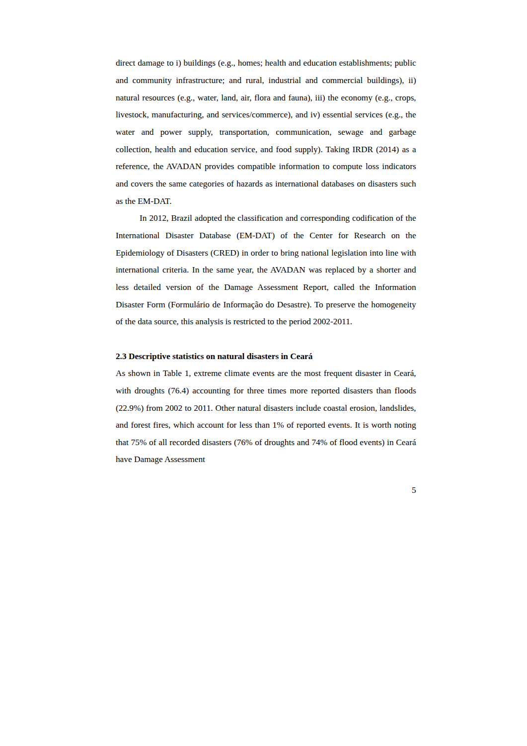direct damage to i) buildings (e.g., homes; health and education establishments; public and community infrastructure; and rural, industrial and commercial buildings), ii) natural resources (e.g., water, land, air, flora and fauna), iii) the economy (e.g., crops, livestock, manufacturing, and services/commerce), and iv) essential services (e.g., the water and power supply, transportation, communication, sewage and garbage collection, health and education service, and food supply). Taking IRDR (2014) as a reference, the AVADAN provides compatible information to compute loss indicators and covers the same categories of hazards as international databases on disasters such as the EM-DAT.
In 2012, Brazil adopted the classification and corresponding codification of the International Disaster Database (EM-DAT) of the Center for Research on the Epidemiology of Disasters (CRED) in order to bring national legislation into line with international criteria. In the same year, the AVADAN was replaced by a shorter and less detailed version of the Damage Assessment Report, called the Information Disaster Form (Formulário de Informação do Desastre). To preserve the homogeneity of the data source, this analysis is restricted to the period 2002-2011.
2.3 Descriptive statistics on natural disasters in Ceará
As shown in Table 1, extreme climate events are the most frequent disaster in Ceará, with droughts (76.4) accounting for three times more reported disasters than floods (22.9%) from 2002 to 2011. Other natural disasters include coastal erosion, landslides, and forest fires, which account for less than 1% of reported events. It is worth noting that 75% of all recorded disasters (76% of droughts and 74% of flood events) in Ceará have Damage Assessment
5